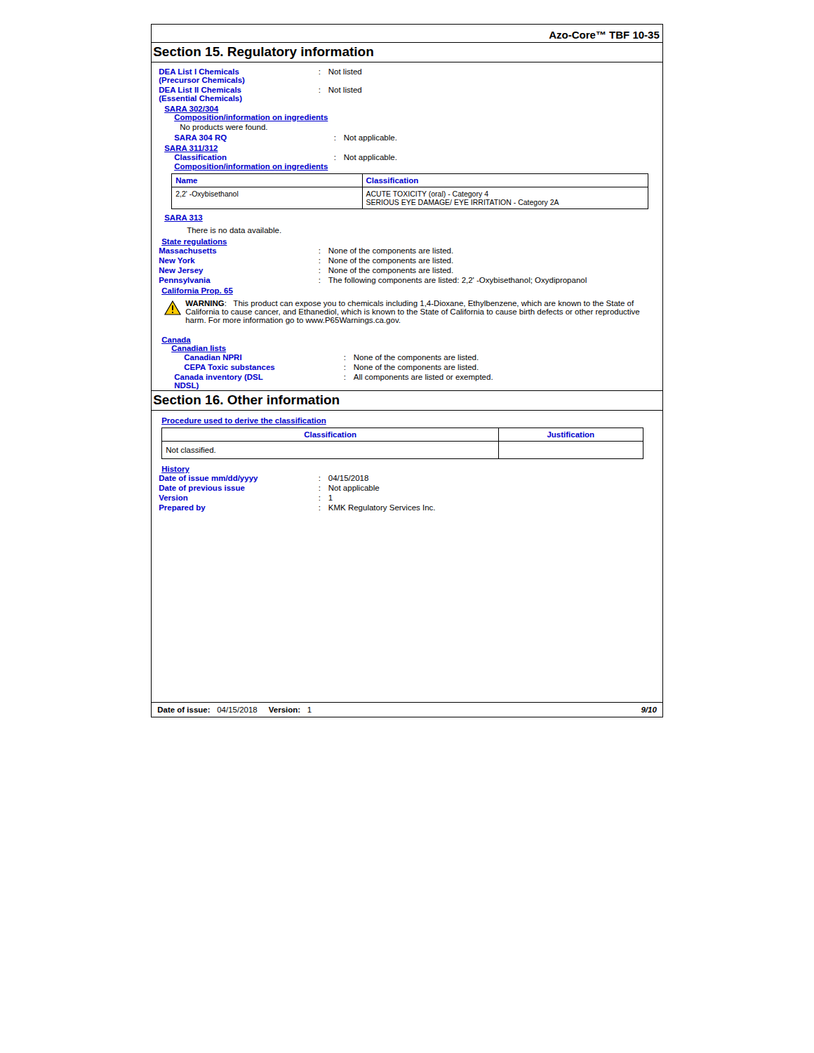Azo-Core™ TBF 10-35
Section 15. Regulatory information
| DEA List I Chemicals (Precursor Chemicals) | : | Not listed |
| DEA List II Chemicals (Essential Chemicals) | : | Not listed |
SARA 302/304
Composition/information on ingredients
No products were found.
| SARA 304 RQ | : | Not applicable. |
SARA 311/312
| Classification | : | Not applicable. |
Composition/information on ingredients
| Name | Classification |
| --- | --- |
| 2,2' -Oxybisethanol | ACUTE TOXICITY (oral) - Category 4 SERIOUS EYE DAMAGE/ EYE IRRITATION - Category 2A |
SARA 313
There is no data available.
State regulations
| Massachusetts | : | None of the components are listed. |
| New York | : | None of the components are listed. |
| New Jersey | : | None of the components are listed. |
| Pennsylvania | : | The following components are listed: 2,2' -Oxybisethanol; Oxydipropanol |
California Prop. 65
WARNING: This product can expose you to chemicals including 1,4-Dioxane, Ethylbenzene, which are known to the State of California to cause cancer, and Ethanediol, which is known to the State of California to cause birth defects or other reproductive harm. For more information go to www.P65Warnings.ca.gov.
Canada
Canadian lists
| Canadian NPRI | : | None of the components are listed. |
| CEPA Toxic substances | : | None of the components are listed. |
| Canada inventory (DSL NDSL) | : | All components are listed or exempted. |
Section 16. Other information
Procedure used to derive the classification
| Classification | Justification |
| --- | --- |
| Not classified. | |
History
| Date of issue mm/dd/yyyy | : | 04/15/2018 |
| Date of previous issue | : | Not applicable |
| Version | : | 1 |
| Prepared by | : | KMK Regulatory Services Inc. |
Date of issue: 04/15/2018 Version: 1
9/10